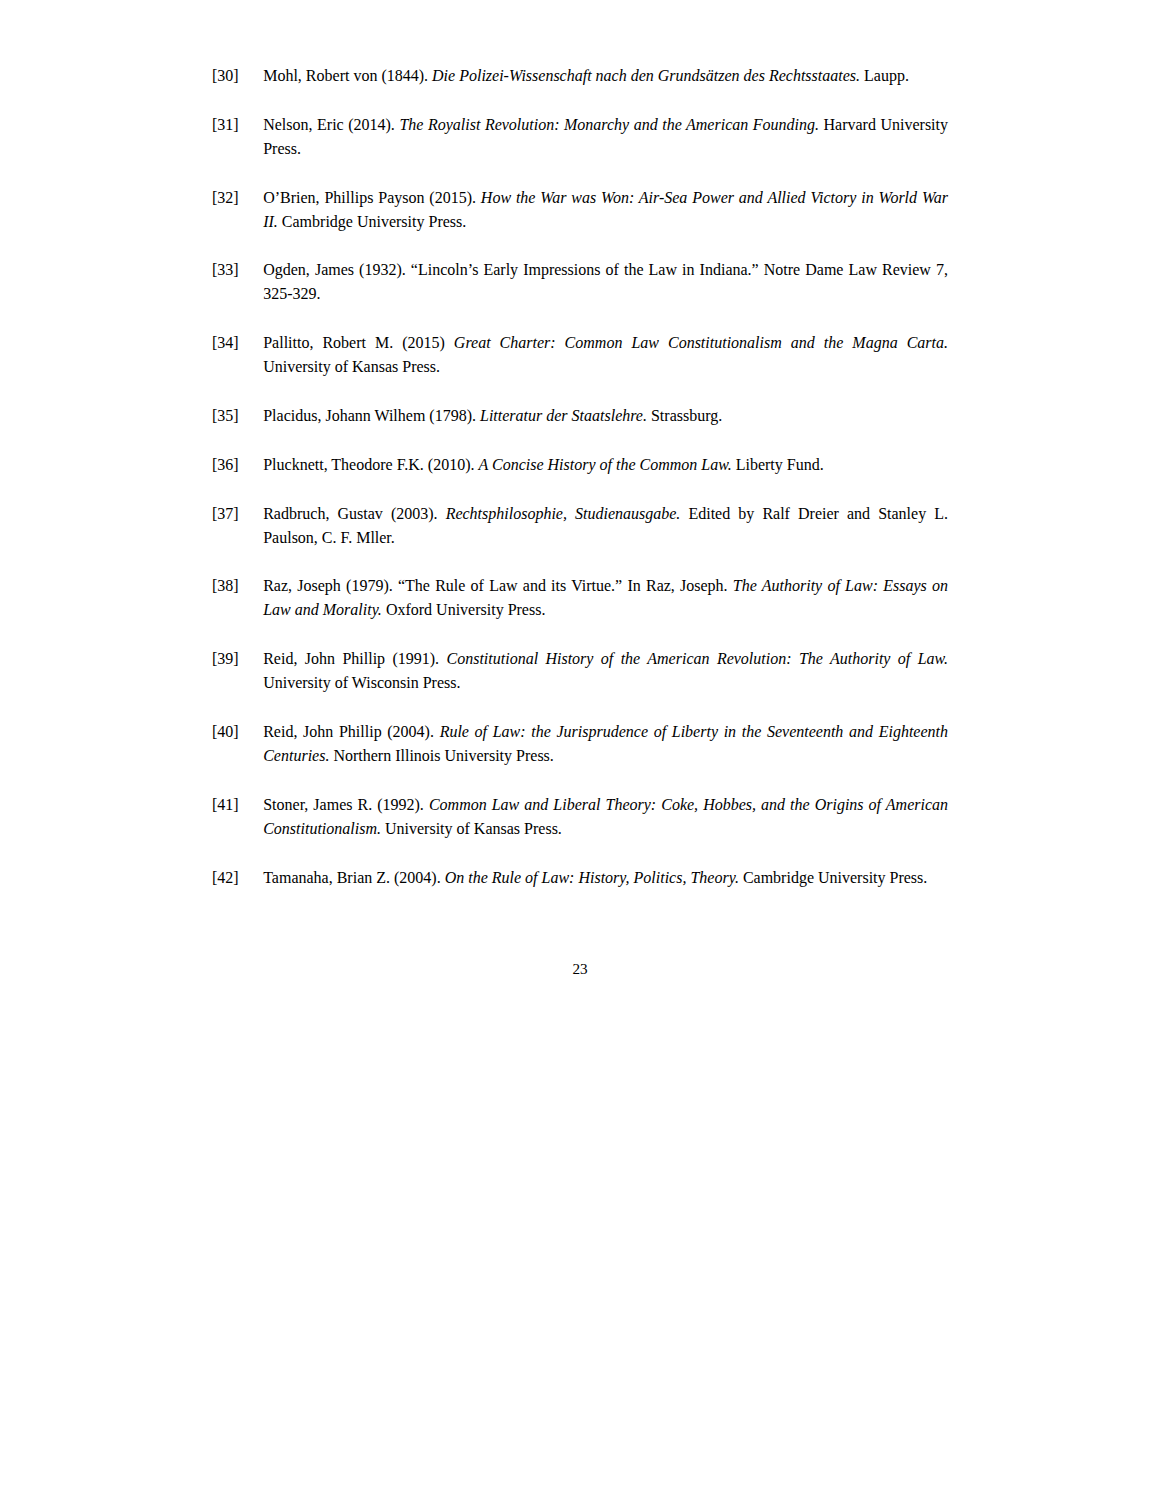Mohl, Robert von (1844). Die Polizei-Wissenschaft nach den Grundsätzen des Rechtsstaates. Laupp.
Nelson, Eric (2014). The Royalist Revolution: Monarchy and the American Founding. Harvard University Press.
O’Brien, Phillips Payson (2015). How the War was Won: Air-Sea Power and Allied Victory in World War II. Cambridge University Press.
Ogden, James (1932). “Lincoln’s Early Impressions of the Law in Indiana.” Notre Dame Law Review 7, 325-329.
Pallitto, Robert M. (2015) Great Charter: Common Law Constitutionalism and the Magna Carta. University of Kansas Press.
Placidus, Johann Wilhem (1798). Litteratur der Staatslehre. Strassburg.
Plucknett, Theodore F.K. (2010). A Concise History of the Common Law. Liberty Fund.
Radbruch, Gustav (2003). Rechtsphilosophie, Studienausgabe. Edited by Ralf Dreier and Stanley L. Paulson, C. F. Mller.
Raz, Joseph (1979). “The Rule of Law and its Virtue.” In Raz, Joseph. The Authority of Law: Essays on Law and Morality. Oxford University Press.
Reid, John Phillip (1991). Constitutional History of the American Revolution: The Authority of Law. University of Wisconsin Press.
Reid, John Phillip (2004). Rule of Law: the Jurisprudence of Liberty in the Seventeenth and Eighteenth Centuries. Northern Illinois University Press.
Stoner, James R. (1992). Common Law and Liberal Theory: Coke, Hobbes, and the Origins of American Constitutionalism. University of Kansas Press.
Tamanaha, Brian Z. (2004). On the Rule of Law: History, Politics, Theory. Cambridge University Press.
23